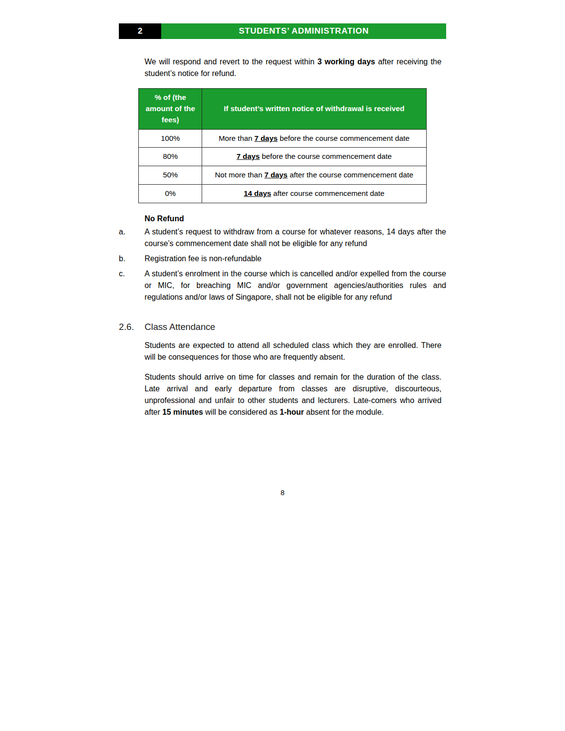2
STUDENTS’ ADMINISTRATION
We will respond and revert to the request within 3 working days after receiving the student’s notice for refund.
| % of (the amount of the fees) | If student’s written notice of withdrawal is received |
| --- | --- |
| 100% | More than 7 days before the course commencement date |
| 80% | 7 days before the course commencement date |
| 50% | Not more than 7 days after the course commencement date |
| 0% | 14 days after course commencement date |
No Refund
A student’s request to withdraw from a course for whatever reasons, 14 days after the course’s commencement date shall not be eligible for any refund
Registration fee is non-refundable
A student’s enrolment in the course which is cancelled and/or expelled from the course or MIC, for breaching MIC and/or government agencies/authorities rules and regulations and/or laws of Singapore, shall not be eligible for any refund
2.6.
Class Attendance
Students are expected to attend all scheduled class which they are enrolled. There will be consequences for those who are frequently absent.
Students should arrive on time for classes and remain for the duration of the class. Late arrival and early departure from classes are disruptive, discourteous, unprofessional and unfair to other students and lecturers. Late-comers who arrived after 15 minutes will be considered as 1-hour absent for the module.
8